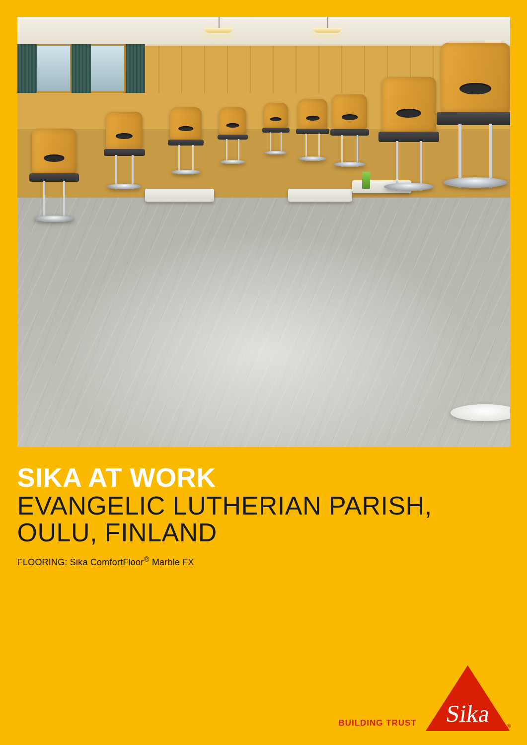Sika at Work
Evangelic Lutherian Parish,
Oulu, Finland
FLOORING: Sika ComfortFloor® Marble FX
BUILDING TRUST
Sika ®